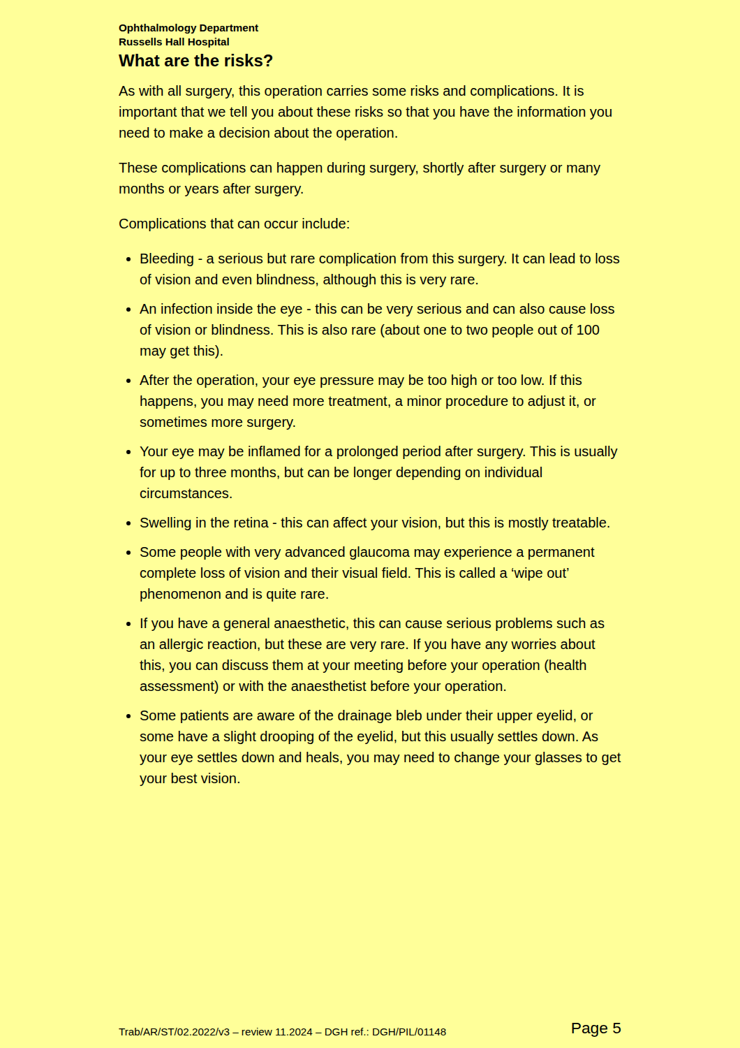Ophthalmology Department
Russells Hall Hospital
What are the risks?
As with all surgery, this operation carries some risks and complications. It is important that we tell you about these risks so that you have the information you need to make a decision about the operation.
These complications can happen during surgery, shortly after surgery or many months or years after surgery.
Complications that can occur include:
Bleeding - a serious but rare complication from this surgery. It can lead to loss of vision and even blindness, although this is very rare.
An infection inside the eye - this can be very serious and can also cause loss of vision or blindness. This is also rare (about one to two people out of 100 may get this).
After the operation, your eye pressure may be too high or too low. If this happens, you may need more treatment, a minor procedure to adjust it, or sometimes more surgery.
Your eye may be inflamed for a prolonged period after surgery. This is usually for up to three months, but can be longer depending on individual circumstances.
Swelling in the retina - this can affect your vision, but this is mostly treatable.
Some people with very advanced glaucoma may experience a permanent complete loss of vision and their visual field. This is called a ‘wipe out’ phenomenon and is quite rare.
If you have a general anaesthetic, this can cause serious problems such as an allergic reaction, but these are very rare. If you have any worries about this, you can discuss them at your meeting before your operation (health assessment) or with the anaesthetist before your operation.
Some patients are aware of the drainage bleb under their upper eyelid, or some have a slight drooping of the eyelid, but this usually settles down. As your eye settles down and heals, you may need to change your glasses to get your best vision.
Trab/AR/ST/02.2022/v3 – review 11.2024 – DGH ref.: DGH/PIL/01148 Page 5